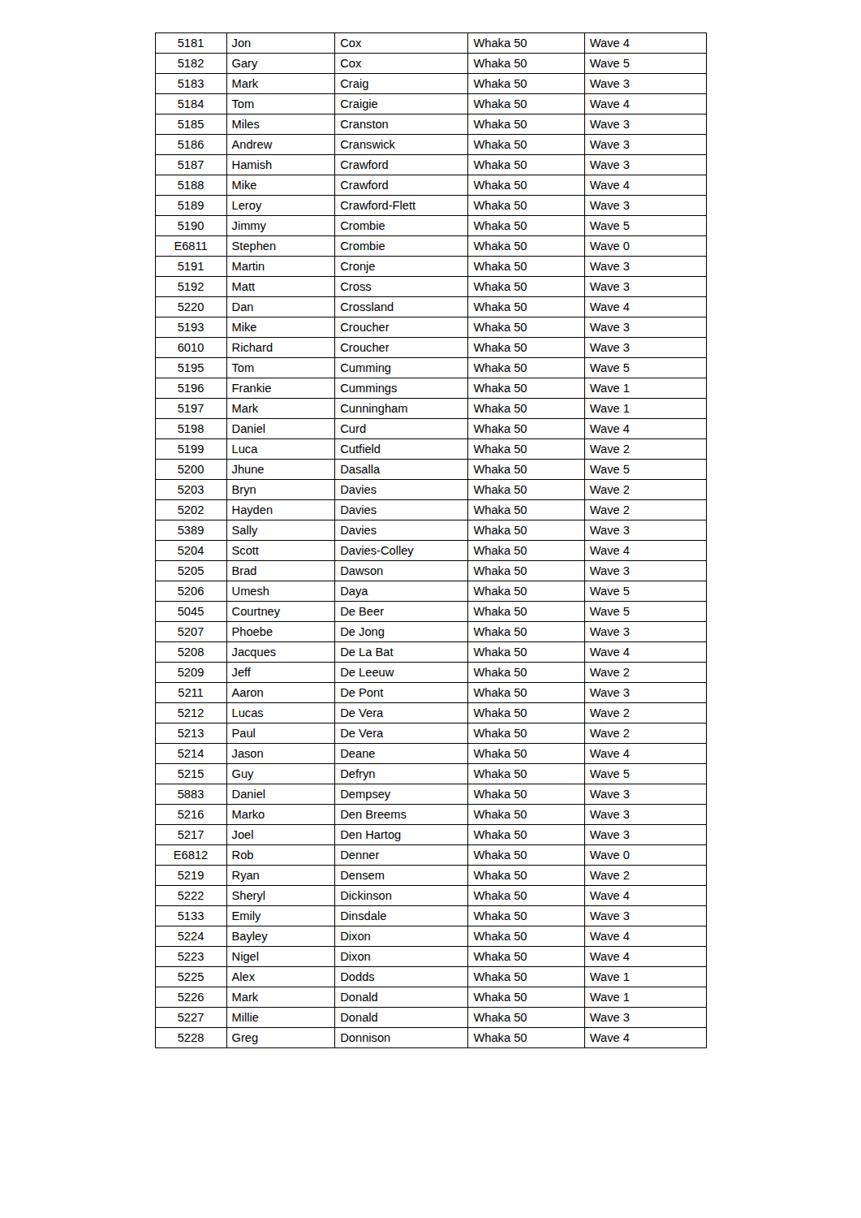| 5181 | Jon | Cox | Whaka 50 | Wave 4 |
| 5182 | Gary | Cox | Whaka 50 | Wave 5 |
| 5183 | Mark | Craig | Whaka 50 | Wave 3 |
| 5184 | Tom | Craigie | Whaka 50 | Wave 4 |
| 5185 | Miles | Cranston | Whaka 50 | Wave 3 |
| 5186 | Andrew | Cranswick | Whaka 50 | Wave 3 |
| 5187 | Hamish | Crawford | Whaka 50 | Wave 3 |
| 5188 | Mike | Crawford | Whaka 50 | Wave 4 |
| 5189 | Leroy | Crawford-Flett | Whaka 50 | Wave 3 |
| 5190 | Jimmy | Crombie | Whaka 50 | Wave 5 |
| E6811 | Stephen | Crombie | Whaka 50 | Wave 0 |
| 5191 | Martin | Cronje | Whaka 50 | Wave 3 |
| 5192 | Matt | Cross | Whaka 50 | Wave 3 |
| 5220 | Dan | Crossland | Whaka 50 | Wave 4 |
| 5193 | Mike | Croucher | Whaka 50 | Wave 3 |
| 6010 | Richard | Croucher | Whaka 50 | Wave 3 |
| 5195 | Tom | Cumming | Whaka 50 | Wave 5 |
| 5196 | Frankie | Cummings | Whaka 50 | Wave 1 |
| 5197 | Mark | Cunningham | Whaka 50 | Wave 1 |
| 5198 | Daniel | Curd | Whaka 50 | Wave 4 |
| 5199 | Luca | Cutfield | Whaka 50 | Wave 2 |
| 5200 | Jhune | Dasalla | Whaka 50 | Wave 5 |
| 5203 | Bryn | Davies | Whaka 50 | Wave 2 |
| 5202 | Hayden | Davies | Whaka 50 | Wave 2 |
| 5389 | Sally | Davies | Whaka 50 | Wave 3 |
| 5204 | Scott | Davies-Colley | Whaka 50 | Wave 4 |
| 5205 | Brad | Dawson | Whaka 50 | Wave 3 |
| 5206 | Umesh | Daya | Whaka 50 | Wave 5 |
| 5045 | Courtney | De Beer | Whaka 50 | Wave 5 |
| 5207 | Phoebe | De Jong | Whaka 50 | Wave 3 |
| 5208 | Jacques | De La Bat | Whaka 50 | Wave 4 |
| 5209 | Jeff | De Leeuw | Whaka 50 | Wave 2 |
| 5211 | Aaron | De Pont | Whaka 50 | Wave 3 |
| 5212 | Lucas | De Vera | Whaka 50 | Wave 2 |
| 5213 | Paul | De Vera | Whaka 50 | Wave 2 |
| 5214 | Jason | Deane | Whaka 50 | Wave 4 |
| 5215 | Guy | Defryn | Whaka 50 | Wave 5 |
| 5883 | Daniel | Dempsey | Whaka 50 | Wave 3 |
| 5216 | Marko | Den Breems | Whaka 50 | Wave 3 |
| 5217 | Joel | Den Hartog | Whaka 50 | Wave 3 |
| E6812 | Rob | Denner | Whaka 50 | Wave 0 |
| 5219 | Ryan | Densem | Whaka 50 | Wave 2 |
| 5222 | Sheryl | Dickinson | Whaka 50 | Wave 4 |
| 5133 | Emily | Dinsdale | Whaka 50 | Wave 3 |
| 5224 | Bayley | Dixon | Whaka 50 | Wave 4 |
| 5223 | Nigel | Dixon | Whaka 50 | Wave 4 |
| 5225 | Alex | Dodds | Whaka 50 | Wave 1 |
| 5226 | Mark | Donald | Whaka 50 | Wave 1 |
| 5227 | Millie | Donald | Whaka 50 | Wave 3 |
| 5228 | Greg | Donnison | Whaka 50 | Wave 4 |